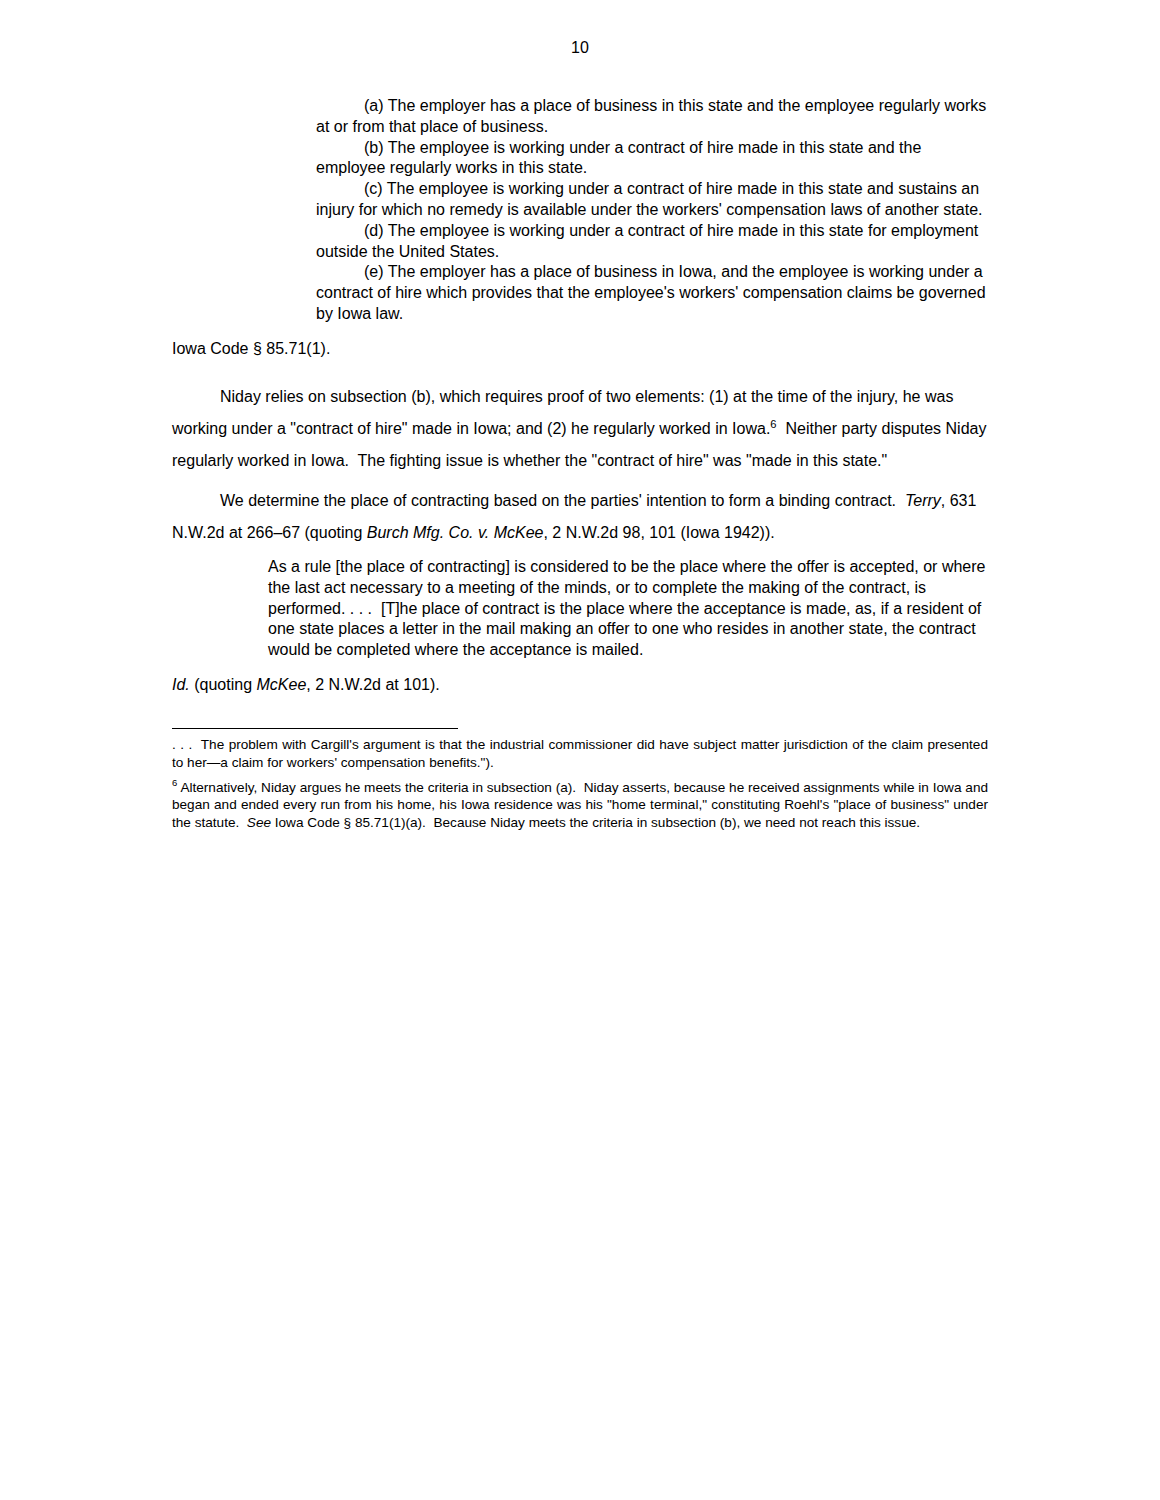10
(a) The employer has a place of business in this state and the employee regularly works at or from that place of business.
(b) The employee is working under a contract of hire made in this state and the employee regularly works in this state.
(c) The employee is working under a contract of hire made in this state and sustains an injury for which no remedy is available under the workers' compensation laws of another state.
(d) The employee is working under a contract of hire made in this state for employment outside the United States.
(e) The employer has a place of business in Iowa, and the employee is working under a contract of hire which provides that the employee's workers' compensation claims be governed by Iowa law.
Iowa Code § 85.71(1).
Niday relies on subsection (b), which requires proof of two elements: (1) at the time of the injury, he was working under a "contract of hire" made in Iowa; and (2) he regularly worked in Iowa.6 Neither party disputes Niday regularly worked in Iowa. The fighting issue is whether the "contract of hire" was "made in this state."
We determine the place of contracting based on the parties' intention to form a binding contract. Terry, 631 N.W.2d at 266–67 (quoting Burch Mfg. Co. v. McKee, 2 N.W.2d 98, 101 (Iowa 1942)).
As a rule [the place of contracting] is considered to be the place where the offer is accepted, or where the last act necessary to a meeting of the minds, or to complete the making of the contract, is performed. . . . [T]he place of contract is the place where the acceptance is made, as, if a resident of one state places a letter in the mail making an offer to one who resides in another state, the contract would be completed where the acceptance is mailed.
Id. (quoting McKee, 2 N.W.2d at 101).
. . . The problem with Cargill's argument is that the industrial commissioner did have subject matter jurisdiction of the claim presented to her—a claim for workers' compensation benefits.").
6 Alternatively, Niday argues he meets the criteria in subsection (a). Niday asserts, because he received assignments while in Iowa and began and ended every run from his home, his Iowa residence was his "home terminal," constituting Roehl's "place of business" under the statute. See Iowa Code § 85.71(1)(a). Because Niday meets the criteria in subsection (b), we need not reach this issue.